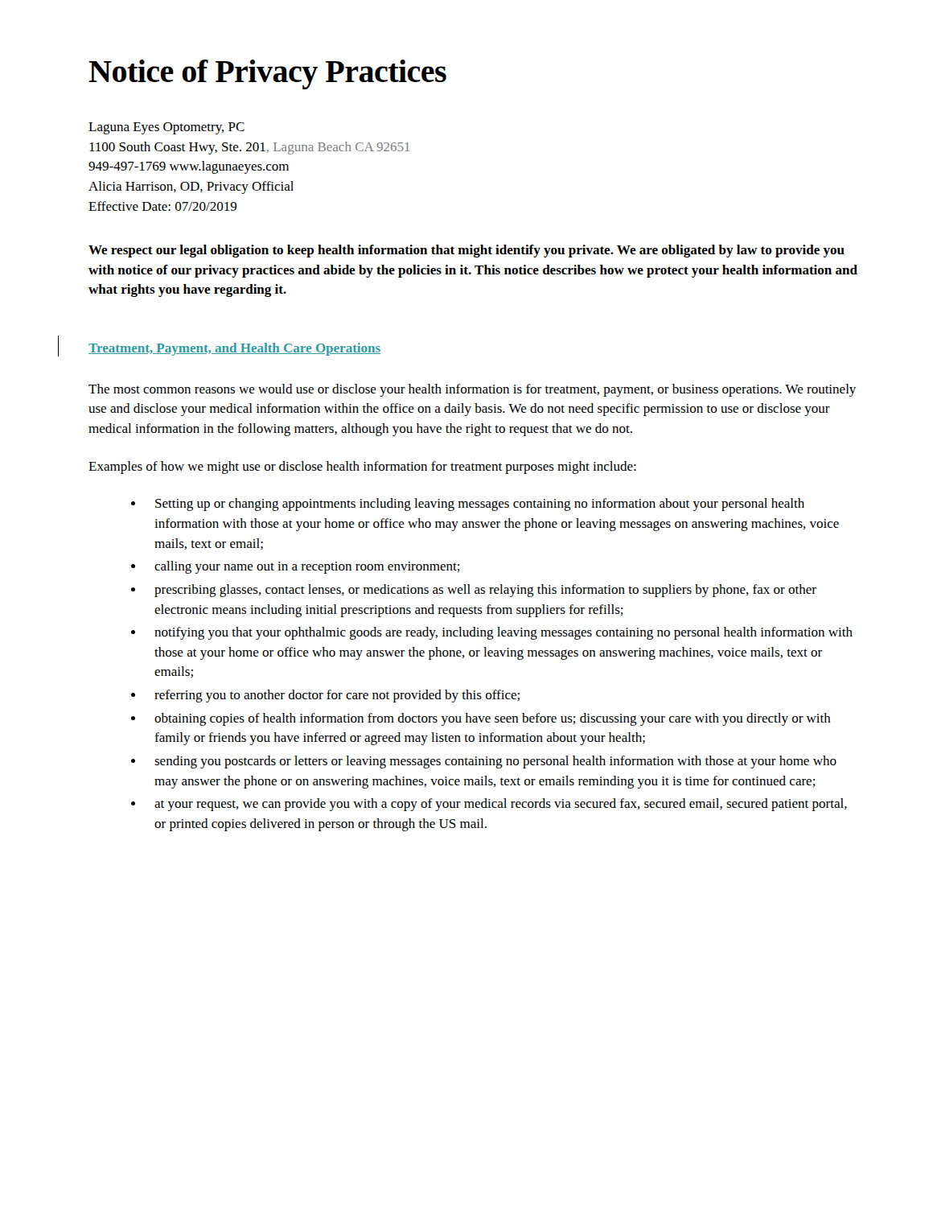Notice of Privacy Practices
Laguna Eyes Optometry, PC
1100 South Coast Hwy, Ste. 201, Laguna Beach CA 92651
949-497-1769 www.lagunaeyes.com
Alicia Harrison, OD, Privacy Official
Effective Date: 07/20/2019
We respect our legal obligation to keep health information that might identify you private. We are obligated by law to provide you with notice of our privacy practices and abide by the policies in it. This notice describes how we protect your health information and what rights you have regarding it.
Treatment, Payment, and Health Care Operations
The most common reasons we would use or disclose your health information is for treatment, payment, or business operations. We routinely use and disclose your medical information within the office on a daily basis. We do not need specific permission to use or disclose your medical information in the following matters, although you have the right to request that we do not.
Examples of how we might use or disclose health information for treatment purposes might include:
Setting up or changing appointments including leaving messages containing no information about your personal health information with those at your home or office who may answer the phone or leaving messages on answering machines, voice mails, text or email;
calling your name out in a reception room environment;
prescribing glasses, contact lenses, or medications as well as relaying this information to suppliers by phone, fax or other electronic means including initial prescriptions and requests from suppliers for refills;
notifying you that your ophthalmic goods are ready, including leaving messages containing no personal health information with those at your home or office who may answer the phone, or leaving messages on answering machines, voice mails, text or emails;
referring you to another doctor for care not provided by this office;
obtaining copies of health information from doctors you have seen before us; discussing your care with you directly or with family or friends you have inferred or agreed may listen to information about your health;
sending you postcards or letters or leaving messages containing no personal health information with those at your home who may answer the phone or on answering machines, voice mails, text or emails reminding you it is time for continued care;
at your request, we can provide you with a copy of your medical records via secured fax, secured email, secured patient portal, or printed copies delivered in person or through the US mail.